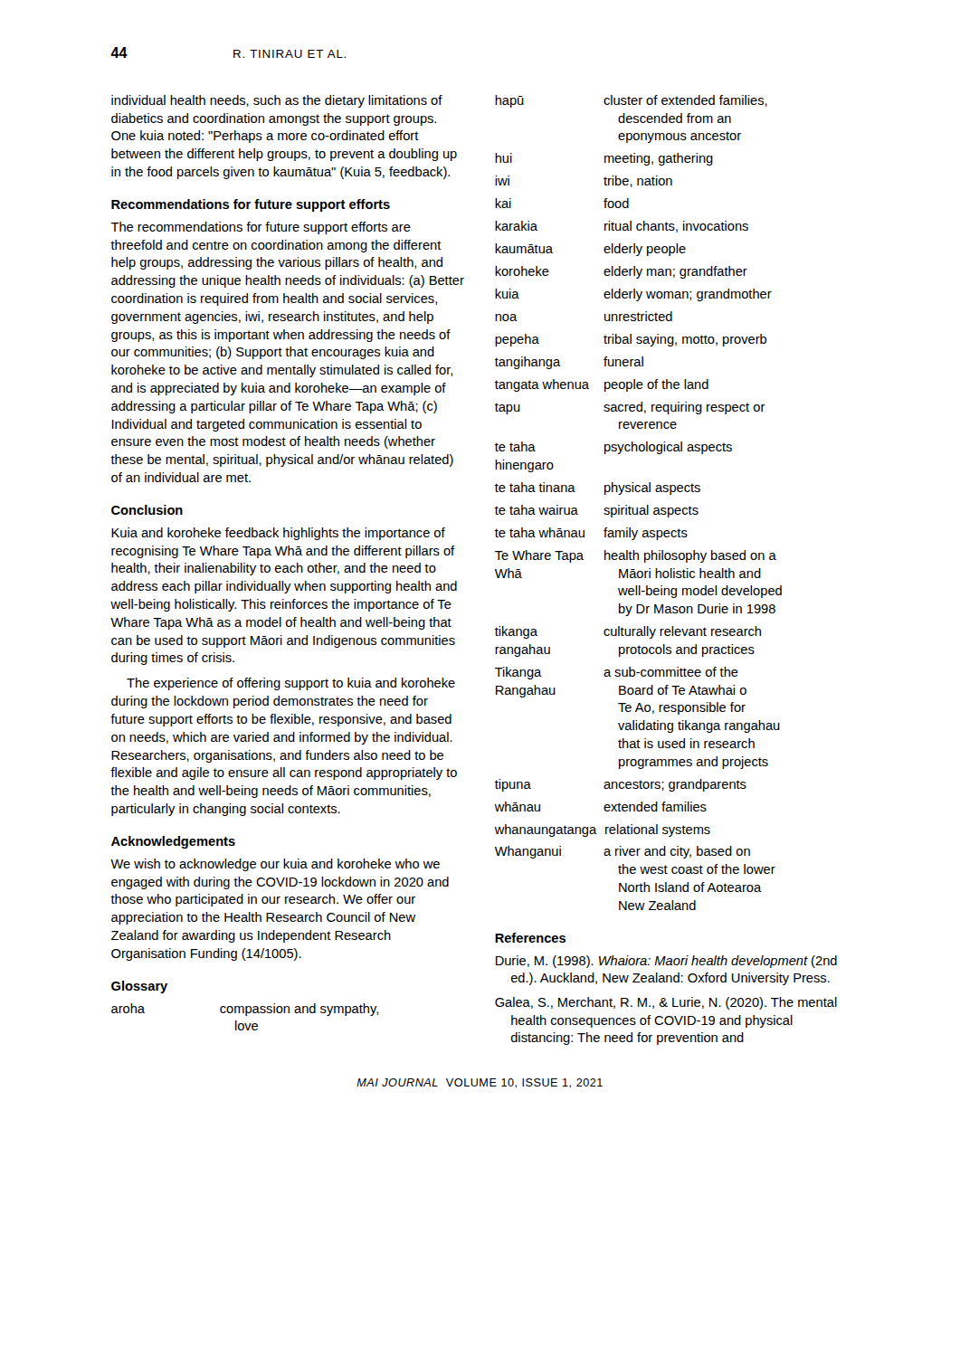44 R. TINIRAU ET AL.
individual health needs, such as the dietary limitations of diabetics and coordination amongst the support groups. One kuia noted: "Perhaps a more co-ordinated effort between the different help groups, to prevent a doubling up in the food parcels given to kaumātua" (Kuia 5, feedback).
Recommendations for future support efforts
The recommendations for future support efforts are threefold and centre on coordination among the different help groups, addressing the various pillars of health, and addressing the unique health needs of individuals: (a) Better coordination is required from health and social services, government agencies, iwi, research institutes, and help groups, as this is important when addressing the needs of our communities; (b) Support that encourages kuia and koroheke to be active and mentally stimulated is called for, and is appreciated by kuia and koroheke—an example of addressing a particular pillar of Te Whare Tapa Whā; (c) Individual and targeted communication is essential to ensure even the most modest of health needs (whether these be mental, spiritual, physical and/or whānau related) of an individual are met.
Conclusion
Kuia and koroheke feedback highlights the importance of recognising Te Whare Tapa Whā and the different pillars of health, their inalienability to each other, and the need to address each pillar individually when supporting health and well-being holistically. This reinforces the importance of Te Whare Tapa Whā as a model of health and well-being that can be used to support Māori and Indigenous communities during times of crisis.
The experience of offering support to kuia and koroheke during the lockdown period demonstrates the need for future support efforts to be flexible, responsive, and based on needs, which are varied and informed by the individual. Researchers, organisations, and funders also need to be flexible and agile to ensure all can respond appropriately to the health and well-being needs of Māori communities, particularly in changing social contexts.
Acknowledgements
We wish to acknowledge our kuia and koroheke who we engaged with during the COVID-19 lockdown in 2020 and those who participated in our research. We offer our appreciation to the Health Research Council of New Zealand for awarding us Independent Research Organisation Funding (14/1005).
Glossary
aroha
compassion and sympathy,love
hapū
cluster of extended families,descended from an eponymous ancestor
hui
meeting, gathering
iwi
tribe, nation
kai
food
karakia
ritual chants, invocations
kaumātua
elderly people
koroheke
elderly man; grandfather
kuia
elderly woman; grandmother
noa
unrestricted
pepeha
tribal saying, motto, proverb
tangihanga
funeral
tangata whenua
people of the land
tapu
sacred, requiring respect orreverence
te taha hinengaro
psychological aspects
te taha tinana
physical aspects
te taha wairua
spiritual aspects
te taha whānau
family aspects
Te Whare Tapa Whā
health philosophy based on aMāori holistic health and well-being model developed by Dr Mason Durie in 1998
tikanga rangahau
culturally relevant researchprotocols and practices
Tikanga Rangahau
a sub-committee of theBoard of Te Atawhai o Te Ao, responsible for validating tikanga rangahau that is used in research programmes and projects
tipuna
ancestors; grandparents
whānau
extended families
whanaungatanga
relational systems
Whanganui
a river and city, based onthe west coast of the lower North Island of Aotearoa New Zealand
References
Durie, M. (1998). Whaiora: Maori health development (2nd ed.). Auckland, New Zealand: Oxford University Press.
Galea, S., Merchant, R. M., & Lurie, N. (2020). The mental health consequences of COVID-19 and physical distancing: The need for prevention and
MAI JOURNAL VOLUME 10, ISSUE 1, 2021